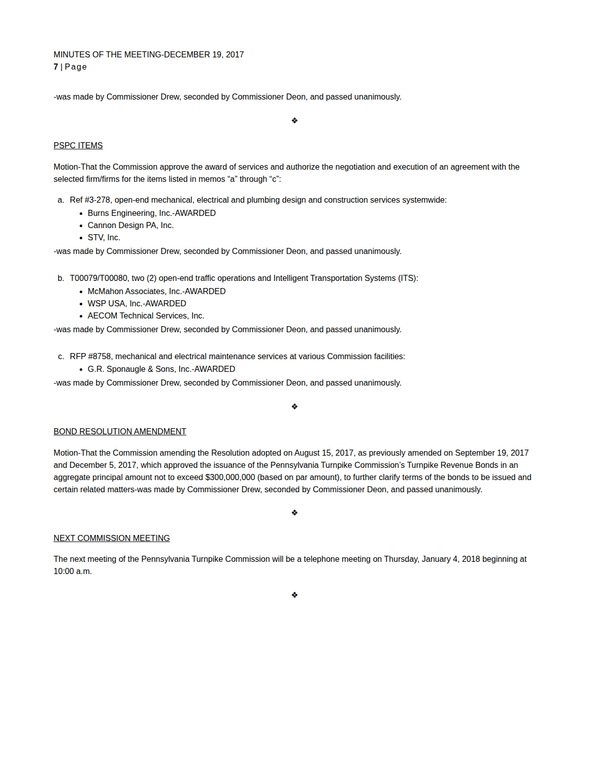MINUTES OF THE MEETING-DECEMBER 19, 2017
7 | Page
-was made by Commissioner Drew, seconded by Commissioner Deon, and passed unanimously.
❖
PSPC ITEMS
Motion-That the Commission approve the award of services and authorize the negotiation and execution of an agreement with the selected firm/firms for the items listed in memos “a” through “c”:
Ref #3-278, open-end mechanical, electrical and plumbing design and construction services systemwide:
Burns Engineering, Inc.-AWARDED
Cannon Design PA, Inc.
STV, Inc.
-was made by Commissioner Drew, seconded by Commissioner Deon, and passed unanimously.
T00079/T00080, two (2) open-end traffic operations and Intelligent Transportation Systems (ITS):
McMahon Associates, Inc.-AWARDED
WSP USA, Inc.-AWARDED
AECOM Technical Services, Inc.
-was made by Commissioner Drew, seconded by Commissioner Deon, and passed unanimously.
RFP #8758, mechanical and electrical maintenance services at various Commission facilities:
G.R. Sponaugle & Sons, Inc.-AWARDED
-was made by Commissioner Drew, seconded by Commissioner Deon, and passed unanimously.
❖
BOND RESOLUTION AMENDMENT
Motion-That the Commission amending the Resolution adopted on August 15, 2017, as previously amended on September 19, 2017 and December 5, 2017, which approved the issuance of the Pennsylvania Turnpike Commission’s Turnpike Revenue Bonds in an aggregate principal amount not to exceed $300,000,000 (based on par amount), to further clarify terms of the bonds to be issued and certain related matters-was made by Commissioner Drew, seconded by Commissioner Deon, and passed unanimously.
❖
NEXT COMMISSION MEETING
The next meeting of the Pennsylvania Turnpike Commission will be a telephone meeting on Thursday, January 4, 2018 beginning at 10:00 a.m.
❖